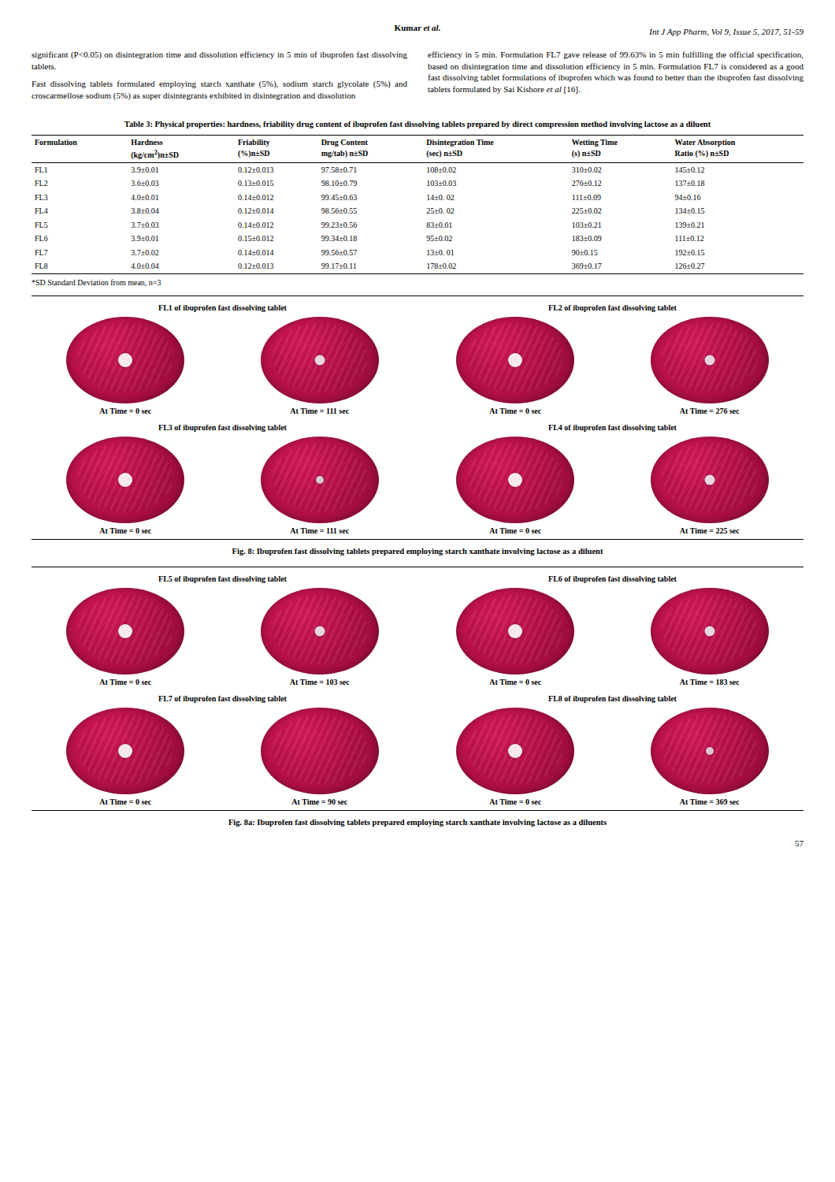Kumar et al.
Int J App Pharm, Vol 9, Issue 5, 2017, 51-59
significant (P<0.05) on disintegration time and dissolution efficiency in 5 min of ibuprofen fast dissolving tablets.
Fast dissolving tablets formulated employing starch xanthate (5%), sodium starch glycolate (5%) and croscarmellose sodium (5%) as super disintegrants exhibited in disintegration and dissolution
efficiency in 5 min. Formulation FL7 gave release of 99.63% in 5 min fulfilling the official specification, based on disintegration time and dissolution efficiency in 5 min. Formulation FL7 is considered as a good fast dissolving tablet formulations of ibuprofen which was found to better than the ibuprofen fast dissolving tablets formulated by Sai Kishore et al [16].
Table 3: Physical properties: hardness, friability drug content of ibuprofen fast dissolving tablets prepared by direct compression method involving lactose as a diluent
| Formulation | Hardness (kg/cm 2 )n±SD | Friability (%)n±SD | Drug Content mg/tab) n±SD | Disintegration Time (sec) n±SD | Wetting Time (s) n±SD | Water Absorption Ratio (%) n±SD |
| --- | --- | --- | --- | --- | --- | --- |
| FL1 | 3.9±0.01 | 0.12±0.013 | 97.58±0.71 | 108±0.02 | 310±0.02 | 145±0.12 |
| FL2 | 3.6±0.03 | 0.13±0.015 | 98.10±0.79 | 103±0.03 | 276±0.12 | 137±0.18 |
| FL3 | 4.0±0.01 | 0.14±0.012 | 99.45±0.63 | 14±0. 02 | 111±0.09 | 94±0.16 |
| FL4 | 3.8±0.04 | 0.12±0.014 | 98.56±0.55 | 25±0. 02 | 225±0.02 | 134±0.15 |
| FL5 | 3.7±0.03 | 0.14±0.012 | 99.23±0.56 | 83±0.01 | 103±0.21 | 139±0.21 |
| FL6 | 3.9±0.01 | 0.15±0.012 | 99.34±0.18 | 95±0.02 | 183±0.09 | 111±0.12 |
| FL7 | 3.7±0.02 | 0.14±0.014 | 99.56±0.57 | 13±0. 01 | 90±0.15 | 192±0.15 |
| FL8 | 4.0±0.04 | 0.12±0.013 | 99.17±0.11 | 178±0.02 | 369±0.17 | 126±0.27 |
*SD Standard Deviation from mean, n=3
FL1 of ibuprofen fast dissolving tablet
At Time = 0 sec
At Time = 111 sec
FL2 of ibuprofen fast dissolving tablet
At Time = 0 sec
At Time = 276 sec
FL3 of ibuprofen fast dissolving tablet
At Time = 0 sec
At Time = 111 sec
FL4 of ibuprofen fast dissolving tablet
At Time = 0 sec
At Time = 225 sec
Fig. 8: Ibuprofen fast dissolving tablets prepared employing starch xanthate involving lactose as a diluent
FL5 of ibuprofen fast dissolving tablet
At Time = 0 sec
At Time = 103 sec
FL6 of ibuprofen fast dissolving tablet
At Time = 0 sec
At Time = 183 sec
FL7 of ibuprofen fast dissolving tablet
At Time = 0 sec
At Time = 90 sec
FL8 of ibuprofen fast dissolving tablet
At Time = 0 sec
At Time = 369 sec
Fig. 8a: Ibuprofen fast dissolving tablets prepared employing starch xanthate involving lactose as a diluents
57